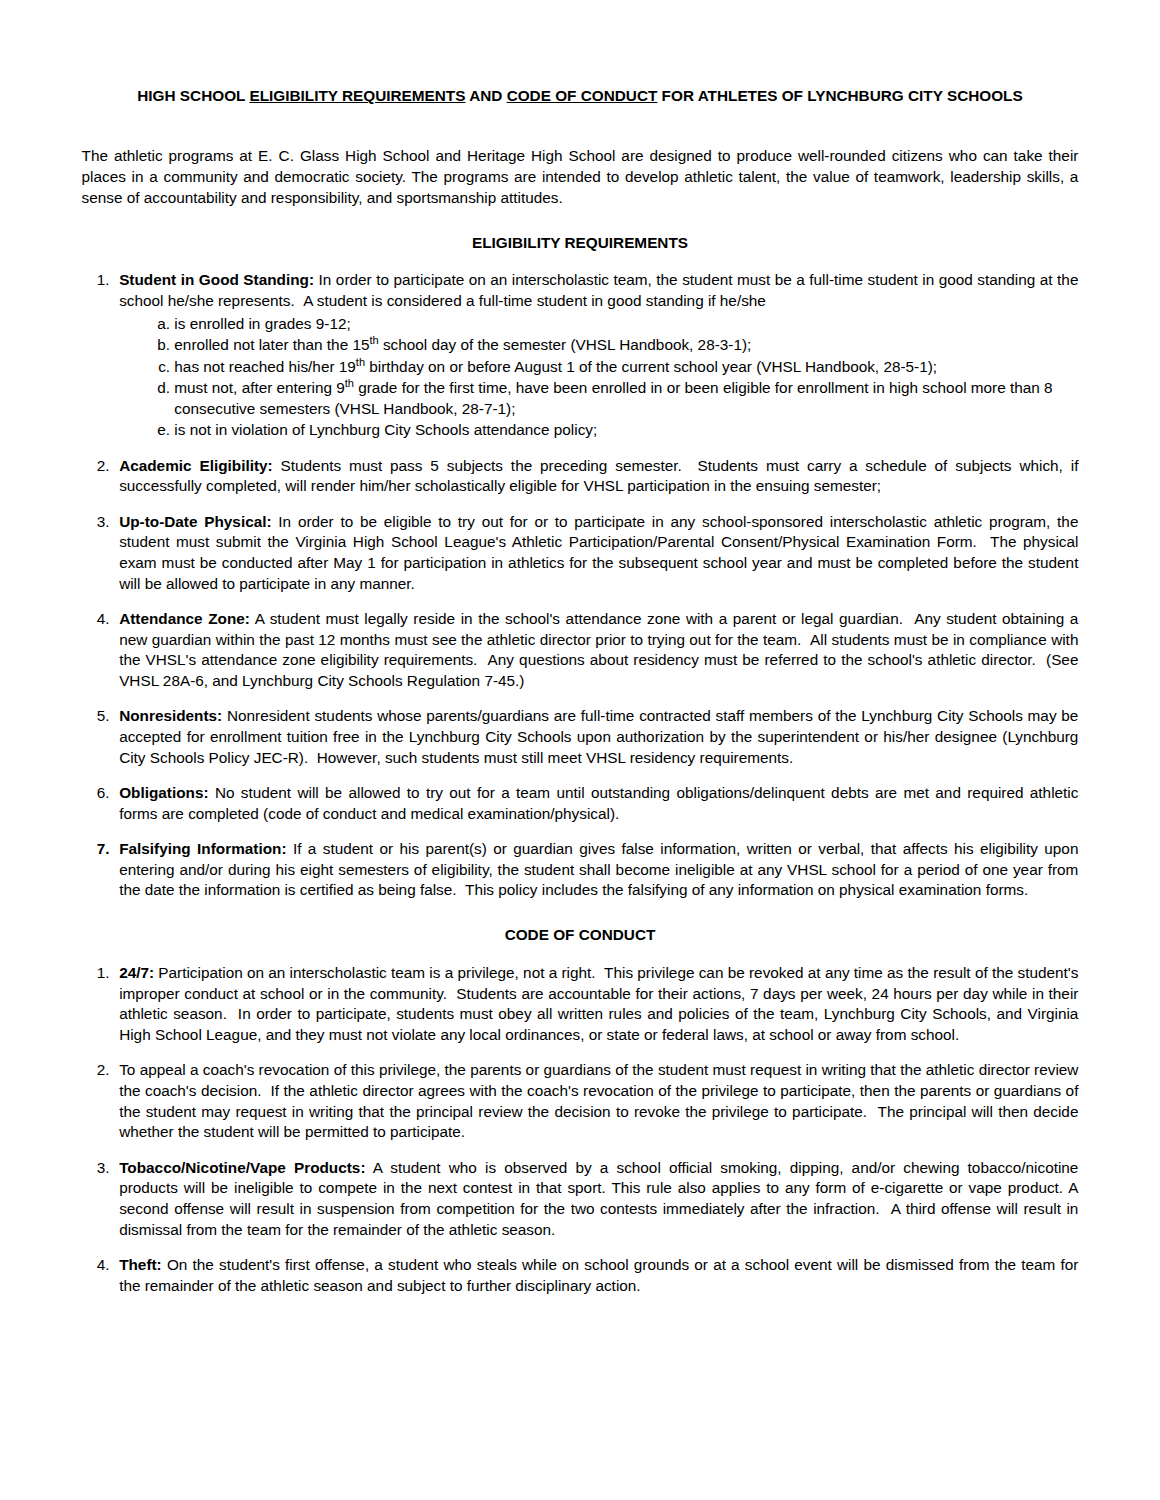HIGH SCHOOL ELIGIBILITY REQUIREMENTS AND CODE OF CONDUCT FOR ATHLETES OF LYNCHBURG CITY SCHOOLS
The athletic programs at E. C. Glass High School and Heritage High School are designed to produce well-rounded citizens who can take their places in a community and democratic society. The programs are intended to develop athletic talent, the value of teamwork, leadership skills, a sense of accountability and responsibility, and sportsmanship attitudes.
ELIGIBILITY REQUIREMENTS
Student in Good Standing: In order to participate on an interscholastic team, the student must be a full-time student in good standing at the school he/she represents. A student is considered a full-time student in good standing if he/she
is enrolled in grades 9-12;
enrolled not later than the 15th school day of the semester (VHSL Handbook, 28-3-1);
has not reached his/her 19th birthday on or before August 1 of the current school year (VHSL Handbook, 28-5-1);
must not, after entering 9th grade for the first time, have been enrolled in or been eligible for enrollment in high school more than 8 consecutive semesters (VHSL Handbook, 28-7-1);
is not in violation of Lynchburg City Schools attendance policy;
Academic Eligibility: Students must pass 5 subjects the preceding semester. Students must carry a schedule of subjects which, if successfully completed, will render him/her scholastically eligible for VHSL participation in the ensuing semester;
Up-to-Date Physical: In order to be eligible to try out for or to participate in any school-sponsored interscholastic athletic program, the student must submit the Virginia High School League's Athletic Participation/Parental Consent/Physical Examination Form. The physical exam must be conducted after May 1 for participation in athletics for the subsequent school year and must be completed before the student will be allowed to participate in any manner.
Attendance Zone: A student must legally reside in the school's attendance zone with a parent or legal guardian. Any student obtaining a new guardian within the past 12 months must see the athletic director prior to trying out for the team. All students must be in compliance with the VHSL's attendance zone eligibility requirements. Any questions about residency must be referred to the school's athletic director. (See VHSL 28A-6, and Lynchburg City Schools Regulation 7-45.)
Nonresidents: Nonresident students whose parents/guardians are full-time contracted staff members of the Lynchburg City Schools may be accepted for enrollment tuition free in the Lynchburg City Schools upon authorization by the superintendent or his/her designee (Lynchburg City Schools Policy JEC-R). However, such students must still meet VHSL residency requirements.
Obligations: No student will be allowed to try out for a team until outstanding obligations/delinquent debts are met and required athletic forms are completed (code of conduct and medical examination/physical).
Falsifying Information: If a student or his parent(s) or guardian gives false information, written or verbal, that affects his eligibility upon entering and/or during his eight semesters of eligibility, the student shall become ineligible at any VHSL school for a period of one year from the date the information is certified as being false. This policy includes the falsifying of any information on physical examination forms.
CODE OF CONDUCT
24/7: Participation on an interscholastic team is a privilege, not a right. This privilege can be revoked at any time as the result of the student's improper conduct at school or in the community. Students are accountable for their actions, 7 days per week, 24 hours per day while in their athletic season. In order to participate, students must obey all written rules and policies of the team, Lynchburg City Schools, and Virginia High School League, and they must not violate any local ordinances, or state or federal laws, at school or away from school.
To appeal a coach's revocation of this privilege, the parents or guardians of the student must request in writing that the athletic director review the coach's decision. If the athletic director agrees with the coach's revocation of the privilege to participate, then the parents or guardians of the student may request in writing that the principal review the decision to revoke the privilege to participate. The principal will then decide whether the student will be permitted to participate.
Tobacco/Nicotine/Vape Products: A student who is observed by a school official smoking, dipping, and/or chewing tobacco/nicotine products will be ineligible to compete in the next contest in that sport. This rule also applies to any form of e-cigarette or vape product. A second offense will result in suspension from competition for the two contests immediately after the infraction. A third offense will result in dismissal from the team for the remainder of the athletic season.
Theft: On the student's first offense, a student who steals while on school grounds or at a school event will be dismissed from the team for the remainder of the athletic season and subject to further disciplinary action.